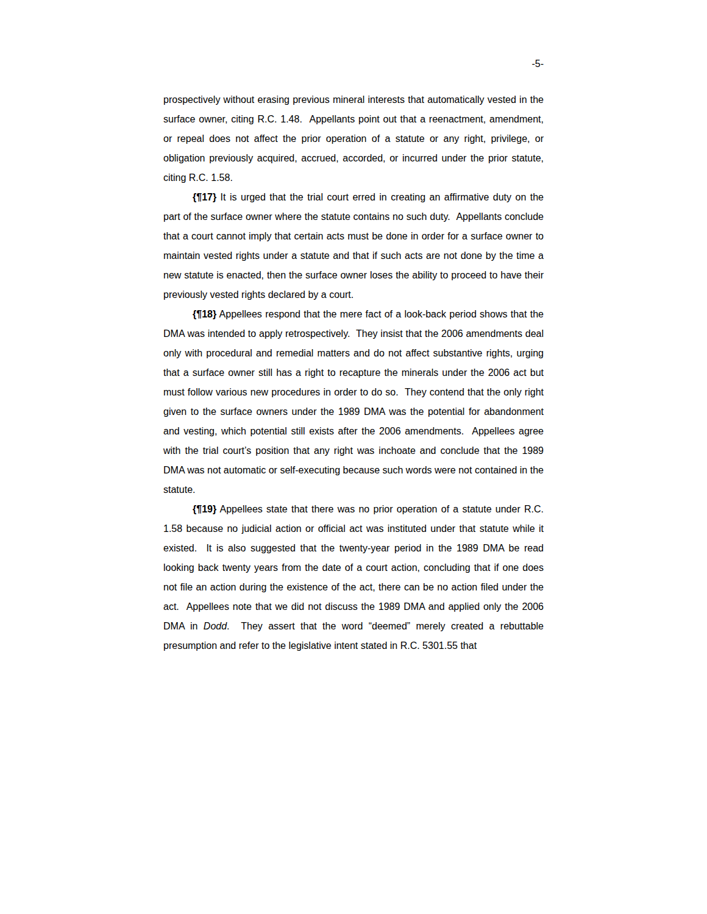-5-
prospectively without erasing previous mineral interests that automatically vested in the surface owner, citing R.C. 1.48. Appellants point out that a reenactment, amendment, or repeal does not affect the prior operation of a statute or any right, privilege, or obligation previously acquired, accrued, accorded, or incurred under the prior statute, citing R.C. 1.58.
{¶17} It is urged that the trial court erred in creating an affirmative duty on the part of the surface owner where the statute contains no such duty. Appellants conclude that a court cannot imply that certain acts must be done in order for a surface owner to maintain vested rights under a statute and that if such acts are not done by the time a new statute is enacted, then the surface owner loses the ability to proceed to have their previously vested rights declared by a court.
{¶18} Appellees respond that the mere fact of a look-back period shows that the DMA was intended to apply retrospectively. They insist that the 2006 amendments deal only with procedural and remedial matters and do not affect substantive rights, urging that a surface owner still has a right to recapture the minerals under the 2006 act but must follow various new procedures in order to do so. They contend that the only right given to the surface owners under the 1989 DMA was the potential for abandonment and vesting, which potential still exists after the 2006 amendments. Appellees agree with the trial court’s position that any right was inchoate and conclude that the 1989 DMA was not automatic or self-executing because such words were not contained in the statute.
{¶19} Appellees state that there was no prior operation of a statute under R.C. 1.58 because no judicial action or official act was instituted under that statute while it existed. It is also suggested that the twenty-year period in the 1989 DMA be read looking back twenty years from the date of a court action, concluding that if one does not file an action during the existence of the act, there can be no action filed under the act. Appellees note that we did not discuss the 1989 DMA and applied only the 2006 DMA in Dodd. They assert that the word “deemed” merely created a rebuttable presumption and refer to the legislative intent stated in R.C. 5301.55 that